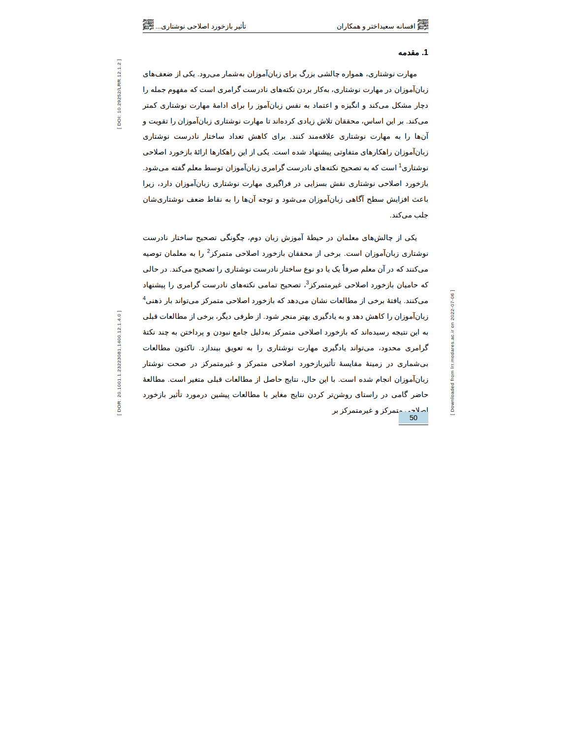[ DOI: 10.29252/LRR.12.1.2 ]
[ DOR: 20.1001.1.23223081.1400.12.1.4.0 ]
[ Downloaded from lrr.modares.ac.ir on 2022-07-06 ]
﷽ افسانه سعیداختر و همکاران
تأثیر بازخورد اصلاحی نوشتاری... ﷽
1. مقدمه
مهارت نوشتاری، همواره چالشی بزرگ برای زبان‌آموزان به‌شمار می‌رود. یکی از ضعف‌های زبان‌آموزان در مهارت نوشتاری، به‌کار بردن نکته‌های نادرست گرامری است که مفهوم جمله را دچار مشکل می‌کند و انگیزه و اعتماد به نفس زبان‌آموز را برای ادامۀ مهارت نوشتاری کمتر می‌کند. بر این اساس، محققان تلاش زیادی کرده‌اند تا مهارت نوشتاری زبان‌آموزان را تقویت و آن‌ها را به مهارت نوشتاری علاقه‌مند کنند. برای کاهش تعداد ساختار نادرست نوشتاری زبان‌آموزان راهکارهای متفاوتی پیشنهاد شده است. یکی از این راهکارها ارائۀ بازخورد اصلاحی نوشتاری1 است که به تصحیح نکته‌های نادرست گرامری زبان‌آموزان توسط معلم گفته می‌شود. بازخورد اصلاحی نوشتاری نقش بسزایی در فراگیری مهارت نوشتاری زبان‌آموزان دارد، زیرا باعث افزایش سطح آگاهی زبان‌آموزان می‌شود و توجه آن‌ها را به نقاط ضعف نوشتاری‌شان جلب می‌کند.
یکی از چالش‌های معلمان در حیطۀ آموزش زبان دوم، چگونگی تصحیح ساختار نادرست نوشتاری زبان‌آموزان است. برخی از محققان بازخورد اصلاحی متمرکز2 را به معلمان توصیه می‌کنند که در آن معلم صرفاً یک یا دو نوع ساختار نادرست نوشتاری را تصحیح می‌کند. در حالی که حامیان بازخورد اصلاحی غیرمتمرکز3، تصحیح تمامی نکته‌های نادرست گرامری را پیشنهاد می‌کنند. یافتۀ برخی از مطالعات نشان می‌دهد که بازخورد اصلاحی متمرکز می‌تواند بار ذهنی4 زبان‌آموزان را کاهش دهد و به یادگیری بهتر منجر شود. از طرفی دیگر، برخی از مطالعات قبلی به این نتیجه رسیده‌اند که بازخورد اصلاحی متمرکز به‌دلیل جامع نبودن و پرداختن به چند نکتۀ گرامری محدود، می‌تواند یادگیری مهارت نوشتاری را به تعویق بیندازد. تاکنون مطالعات بی‌شماری در زمینۀ مقایسۀ تأثیربازخورد اصلاحی متمرکز و غیرمتمرکز در صحت نوشتار زبان‌آموزان انجام شده است. با این حال، نتایج حاصل از مطالعات قبلی متغیر است. مطالعۀ حاضر گامی در راستای روشن‌تر کردن نتایج مغایر با مطالعات پیشین درمورد تأثیر بازخورد اصلاحی متمرکز و غیرمتمرکز بر
50